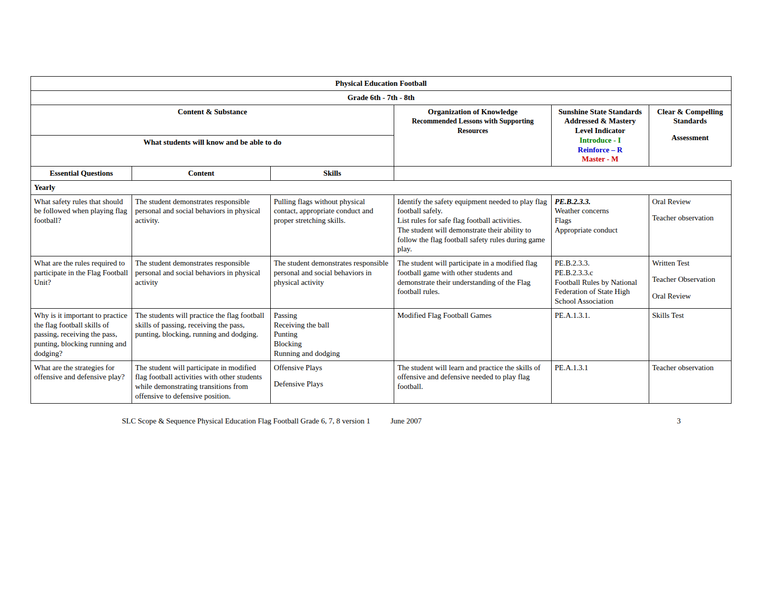| Physical Education Football |
| Grade 6th - 7th - 8th |
| Content & Substance | Organization of Knowledge Recommended Lessons with Supporting Resources | Sunshine State Standards Addressed & Mastery Level Indicator Introduce - I Reinforce – R Master - M | Clear & Compelling Standards Assessment |
| What students will know and be able to do |
| Essential Questions | Content | Skills |
| Yearly |
| What safety rules that should be followed when playing flag football? | The student demonstrates responsible personal and social behaviors in physical activity. | Pulling flags without physical contact, appropriate conduct and proper stretching skills. | Identify the safety equipment needed to play flag football safely. List rules for safe flag football activities. The student will demonstrate their ability to follow the flag football safety rules during game play. | PE.B.2.3.3. Weather concerns Flags Appropriate conduct | Oral Review Teacher observation |
| What are the rules required to participate in the Flag Football Unit? | The student demonstrates responsible personal and social behaviors in physical activity | The student demonstrates responsible personal and social behaviors in physical activity | The student will participate in a modified flag football game with other students and demonstrate their understanding of the Flag football rules. | PE.B.2.3.3. PE.B.2.3.3.c Football Rules by National Federation of State High School Association | Written Test Teacher Observation Oral Review |
| Why is it important to practice the flag football skills of passing, receiving the pass, punting, blocking running and dodging? | The students will practice the flag football skills of passing, receiving the pass, punting, blocking, running and dodging. | Passing Receiving the ball Punting Blocking Running and dodging | Modified Flag Football Games | PE.A.1.3.1. | Skills Test |
| What are the strategies for offensive and defensive play? | The student will participate in modified flag football activities with other students while demonstrating transitions from offensive to defensive position. | Offensive Plays Defensive Plays | The student will learn and practice the skills of offensive and defensive needed to play flag football. | PE.A.1.3.1 | Teacher observation |
SLC Scope & Sequence Physical Education Flag Football Grade 6, 7, 8 version 1 June 2007 3